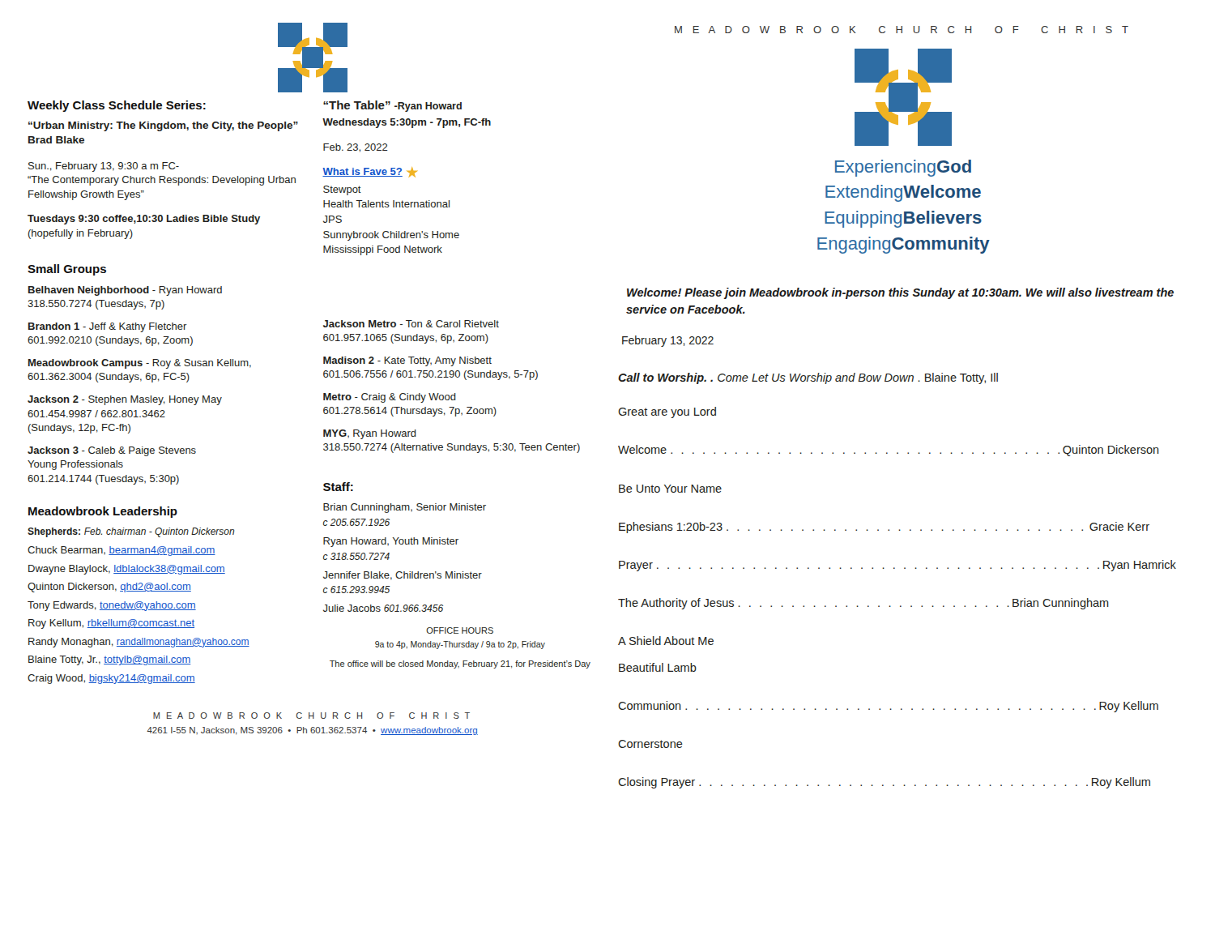Weekly Class Schedule Series:
“Urban Ministry: The Kingdom, the City, the People” Brad Blake
Sun., February 13, 9:30 a m FC-
“The Contemporary Church Responds: Developing Urban Fellowship Growth Eyes”
Tuesdays 9:30 coffee,10:30 Ladies Bible Study (hopefully in February)
Small Groups
Belhaven Neighborhood - Ryan Howard
318.550.7274 (Tuesdays, 7p)
Brandon 1 - Jeff & Kathy Fletcher
601.992.0210 (Sundays, 6p, Zoom)
Meadowbrook Campus - Roy & Susan Kellum, 601.362.3004 (Sundays, 6p, FC-5)
Jackson 2 - Stephen Masley, Honey May
601.454.9987 / 662.801.3462
(Sundays, 12p, FC-fh)
Jackson 3 - Caleb & Paige Stevens
Young Professionals
601.214.1744 (Tuesdays, 5:30p)
Meadowbrook Leadership
Shepherds: Feb. chairman - Quinton Dickerson
Chuck Bearman, bearman4@gmail.com
Dwayne Blaylock, ldblalock38@gmail.com
Quinton Dickerson, qhd2@aol.com
Tony Edwards, tonedw@yahoo.com
Roy Kellum, rbkellum@comcast.net
Randy Monaghan, randallmonaghan@yahoo.com
Blaine Totty, Jr., tottylb@gmail.com
Craig Wood, bigsky214@gmail.com
“The Table” -Ryan Howard
Wednesdays 5:30pm - 7pm, FC-fh
Feb. 23, 2022
What is Fave 5?
Stewpot
Health Talents International
JPS
Sunnybrook Children's Home
Mississippi Food Network
Jackson Metro - Ton & Carol Rietvelt
601.957.1065 (Sundays, 6p, Zoom)
Madison 2 - Kate Totty, Amy Nisbett
601.506.7556 / 601.750.2190 (Sundays, 5-7p)
Metro - Craig & Cindy Wood
601.278.5614 (Thursdays, 7p, Zoom)
MYG, Ryan Howard
318.550.7274 (Alternative Sundays, 5:30, Teen Center)
Staff:
Brian Cunningham, Senior Minister
c 205.657.1926
Ryan Howard, Youth Minister
c 318.550.7274
Jennifer Blake, Children's Minister
c 615.293.9945
Julie Jacobs 601.966.3456
OFFICE HOURS
9a to 4p, Monday-Thursday / 9a to 2p, Friday
The office will be closed Monday, February 21, for President’s Day
M E A D O W B R O O K C H U R C H O F C H R I S T
4261 I-55 N, Jackson, MS 39206 • Ph 601.362.5374 • www.meadowbrook.org
M e a d o w b r o o k C h u r c h o f C h r i s t
ExperiencingGod
ExtendingWelcome
EquippingBelievers
EngagingCommunity
Welcome! Please join Meadowbrook in-person this Sunday at 10:30am. We will also livestream the service on Facebook.
February 13, 2022
Call to Worship. . Come Let Us Worship and Bow Down . Blaine Totty, Ill
Great are you Lord
Welcome . . . . . . . . . . . . . . . . . . . . . . . . . . . . . . . . . . . . . Quinton Dickerson
Be Unto Your Name
Ephesians 1:20b-23 . . . . . . . . . . . . . . . . . . . . . . . . . . . . . . . . . . Gracie Kerr
Prayer . . . . . . . . . . . . . . . . . . . . . . . . . . . . . . . . . . . . . . . . . . Ryan Hamrick
The Authority of Jesus . . . . . . . . . . . . . . . . . . . . . . . . . . Brian Cunningham
A Shield About Me
Beautiful Lamb
Communion . . . . . . . . . . . . . . . . . . . . . . . . . . . . . . . . . . . . . . . Roy Kellum
Cornerstone
Closing Prayer . . . . . . . . . . . . . . . . . . . . . . . . . . . . . . . . . . . . . Roy Kellum